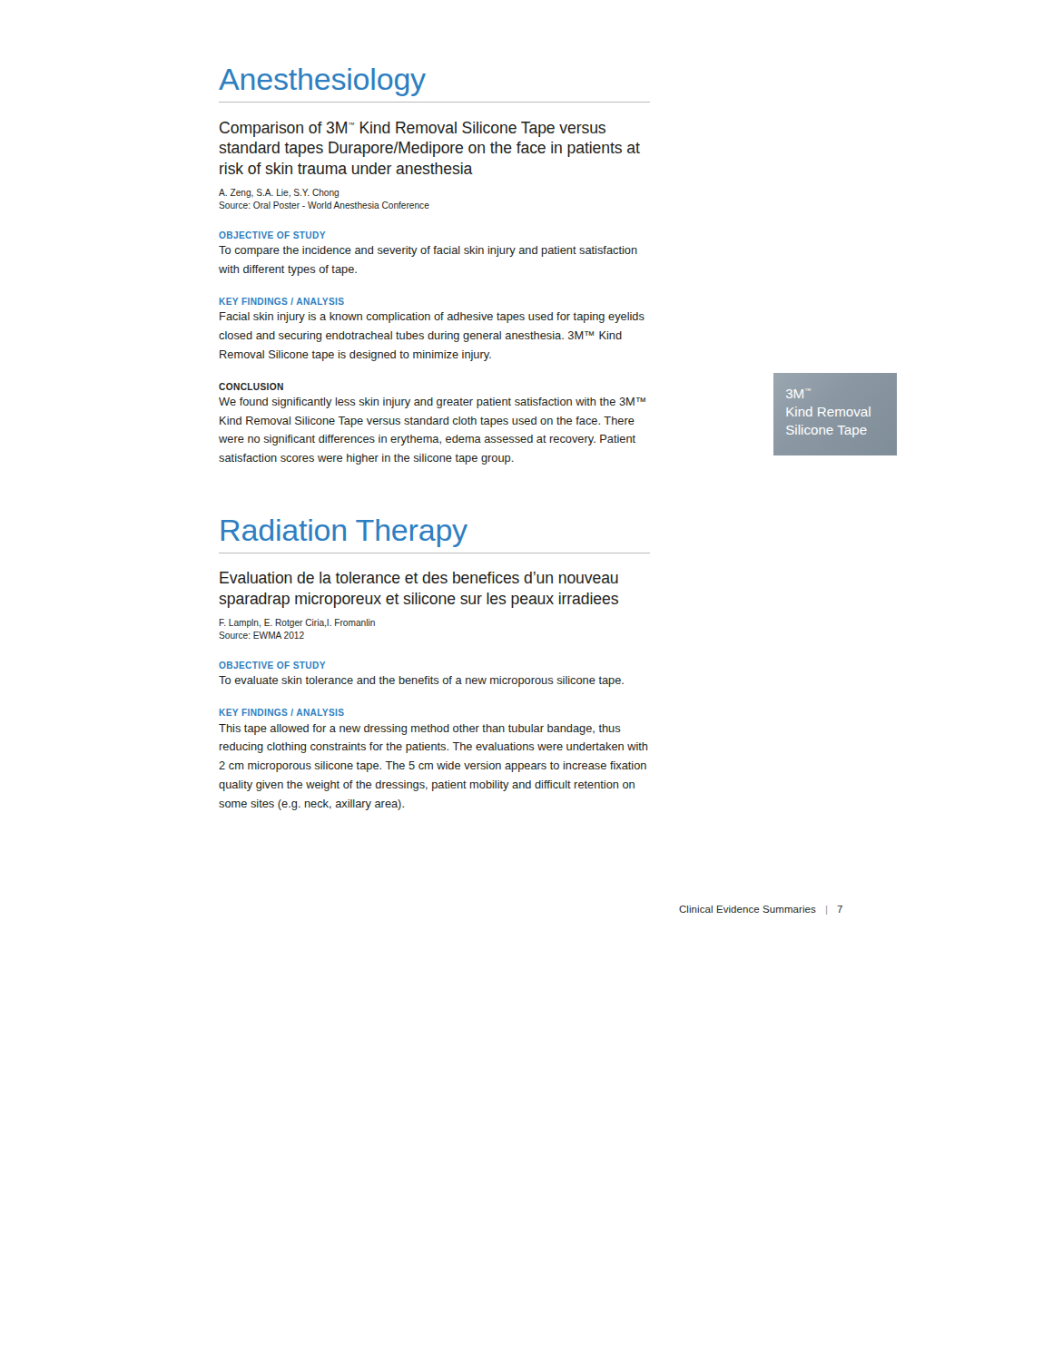Anesthesiology
Comparison of 3M™ Kind Removal Silicone Tape versus standard tapes Durapore/Medipore on the face in patients at risk of skin trauma under anesthesia
A. Zeng, S.A. Lie, S.Y. Chong
Source: Oral Poster - World Anesthesia Conference
Objective of Study
To compare the incidence and severity of facial skin injury and patient satisfaction with different types of tape.
Key Findings / Analysis
Facial skin injury is a known complication of adhesive tapes used for taping eyelids closed and securing endotracheal tubes during general anesthesia. 3M™ Kind Removal Silicone tape is designed to minimize injury.
Conclusion
We found significantly less skin injury and greater patient satisfaction with the 3M™ Kind Removal Silicone Tape versus standard cloth tapes used on the face. There were no significant differences in erythema, edema assessed at recovery. Patient satisfaction scores were higher in the silicone tape group.
Radiation Therapy
Evaluation de la tolerance et des benefices d’un nouveau sparadrap microporeux et silicone sur les peaux irradiees
F. Lampln, E. Rotger Ciria,I. Fromanlin
Source: EWMA 2012
Objective of Study
To evaluate skin tolerance and the benefits of a new microporous silicone tape.
Key Findings / Analysis
This tape allowed for a new dressing method other than tubular bandage, thus reducing clothing constraints for the patients. The evaluations were undertaken with 2 cm microporous silicone tape. The 5 cm wide version appears to increase fixation quality given the weight of the dressings, patient mobility and difficult retention on some sites (e.g. neck, axillary area).
3M™
Kind Removal
Silicone Tape
Clinical Evidence Summaries | 7